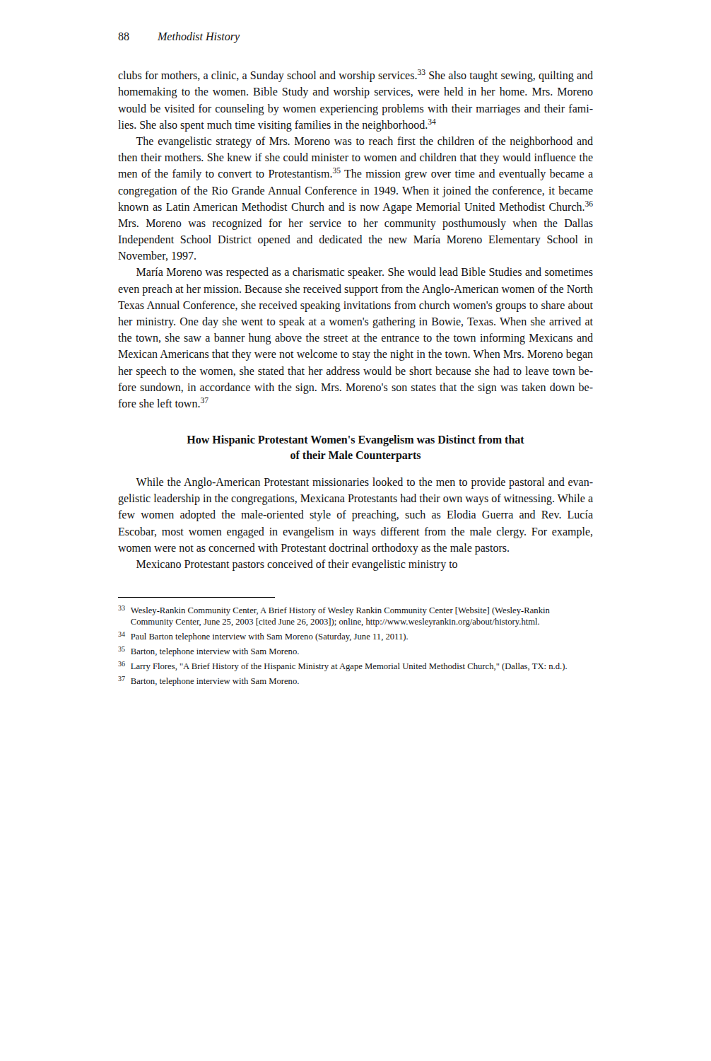88 Methodist History
clubs for mothers, a clinic, a Sunday school and worship services.33 She also taught sewing, quilting and homemaking to the women. Bible Study and worship services, were held in her home. Mrs. Moreno would be visited for counseling by women experiencing problems with their marriages and their families. She also spent much time visiting families in the neighborhood.34
The evangelistic strategy of Mrs. Moreno was to reach first the children of the neighborhood and then their mothers. She knew if she could minister to women and children that they would influence the men of the family to convert to Protestantism.35 The mission grew over time and eventually became a congregation of the Rio Grande Annual Conference in 1949. When it joined the conference, it became known as Latin American Methodist Church and is now Agape Memorial United Methodist Church.36 Mrs. Moreno was recognized for her service to her community posthumously when the Dallas Independent School District opened and dedicated the new María Moreno Elementary School in November, 1997.
María Moreno was respected as a charismatic speaker. She would lead Bible Studies and sometimes even preach at her mission. Because she received support from the Anglo-American women of the North Texas Annual Conference, she received speaking invitations from church women's groups to share about her ministry. One day she went to speak at a women's gathering in Bowie, Texas. When she arrived at the town, she saw a banner hung above the street at the entrance to the town informing Mexicans and Mexican Americans that they were not welcome to stay the night in the town. When Mrs. Moreno began her speech to the women, she stated that her address would be short because she had to leave town before sundown, in accordance with the sign. Mrs. Moreno's son states that the sign was taken down before she left town.37
How Hispanic Protestant Women's Evangelism was Distinct from that
of their Male Counterparts
While the Anglo-American Protestant missionaries looked to the men to provide pastoral and evangelistic leadership in the congregations, Mexicana Protestants had their own ways of witnessing. While a few women adopted the male-oriented style of preaching, such as Elodia Guerra and Rev. Lucía Escobar, most women engaged in evangelism in ways different from the male clergy. For example, women were not as concerned with Protestant doctrinal orthodoxy as the male pastors.
Mexicano Protestant pastors conceived of their evangelistic ministry to
33 Wesley-Rankin Community Center, A Brief History of Wesley Rankin Community Center [Website] (Wesley-Rankin Community Center, June 25, 2003 [cited June 26, 2003]); online, http://www.wesleyrankin.org/about/history.html.
34 Paul Barton telephone interview with Sam Moreno (Saturday, June 11, 2011).
35 Barton, telephone interview with Sam Moreno.
36 Larry Flores, "A Brief History of the Hispanic Ministry at Agape Memorial United Methodist Church," (Dallas, TX: n.d.).
37 Barton, telephone interview with Sam Moreno.